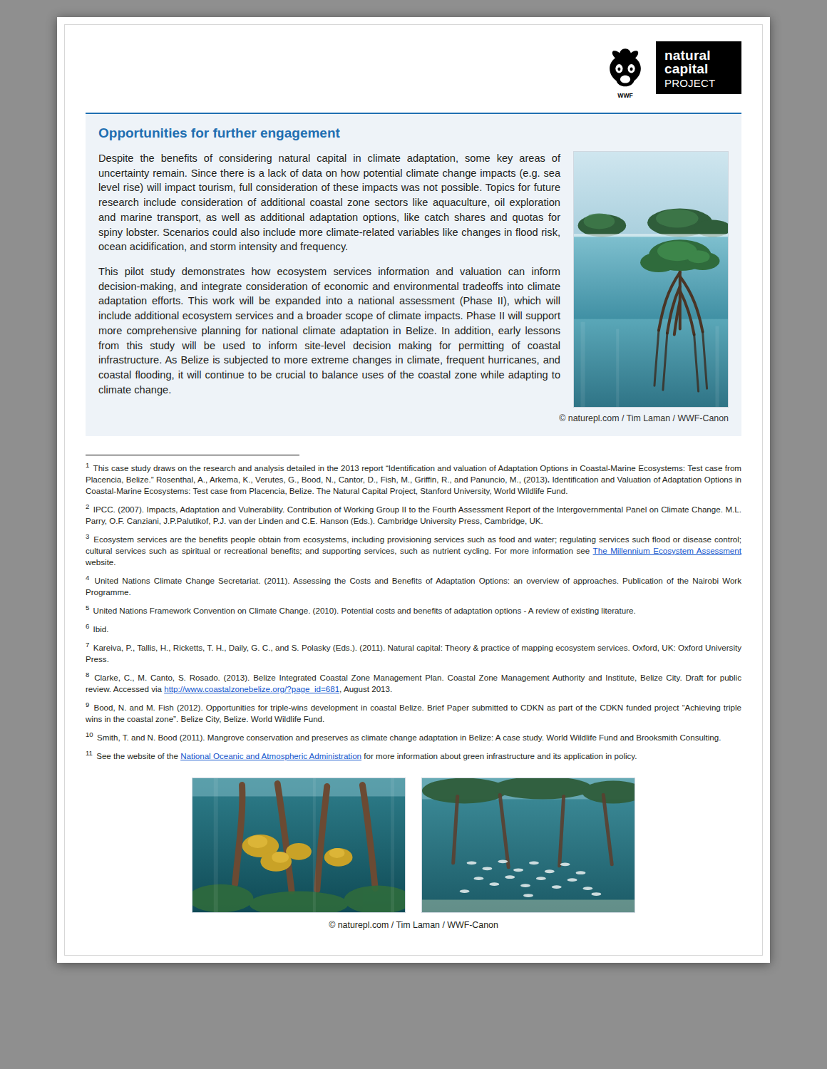WWF
natural capital PROJECT
Opportunities for further engagement
Despite the benefits of considering natural capital in climate adaptation, some key areas of uncertainty remain. Since there is a lack of data on how potential climate change impacts (e.g. sea level rise) will impact tourism, full consideration of these impacts was not possible. Topics for future research include consideration of additional coastal zone sectors like aquaculture, oil exploration and marine transport, as well as additional adaptation options, like catch shares and quotas for spiny lobster. Scenarios could also include more climate-related variables like changes in flood risk, ocean acidification, and storm intensity and frequency.
This pilot study demonstrates how ecosystem services information and valuation can inform decision-making, and integrate consideration of economic and environmental tradeoffs into climate adaptation efforts. This work will be expanded into a national assessment (Phase II), which will include additional ecosystem services and a broader scope of climate impacts. Phase II will support more comprehensive planning for national climate adaptation in Belize. In addition, early lessons from this study will be used to inform site-level decision making for permitting of coastal infrastructure. As Belize is subjected to more extreme changes in climate, frequent hurricanes, and coastal flooding, it will continue to be crucial to balance uses of the coastal zone while adapting to climate change.
© naturepl.com / Tim Laman / WWF-Canon
1 This case study draws on the research and analysis detailed in the 2013 report “Identification and valuation of Adaptation Options in Coastal-Marine Ecosystems: Test case from Placencia, Belize.” Rosenthal, A., Arkema, K., Verutes, G., Bood, N., Cantor, D., Fish, M., Griffin, R., and Panuncio, M., (2013). Identification and Valuation of Adaptation Options in Coastal-Marine Ecosystems: Test case from Placencia, Belize. The Natural Capital Project, Stanford University, World Wildlife Fund.
2 IPCC. (2007). Impacts, Adaptation and Vulnerability. Contribution of Working Group II to the Fourth Assessment Report of the Intergovernmental Panel on Climate Change. M.L. Parry, O.F. Canziani, J.P.Palutikof, P.J. van der Linden and C.E. Hanson (Eds.). Cambridge University Press, Cambridge, UK.
3 Ecosystem services are the benefits people obtain from ecosystems, including provisioning services such as food and water; regulating services such flood or disease control; cultural services such as spiritual or recreational benefits; and supporting services, such as nutrient cycling. For more information see The Millennium Ecosystem Assessment website.
4 United Nations Climate Change Secretariat. (2011). Assessing the Costs and Benefits of Adaptation Options: an overview of approaches. Publication of the Nairobi Work Programme.
5 United Nations Framework Convention on Climate Change. (2010). Potential costs and benefits of adaptation options - A review of existing literature.
6 Ibid.
7 Kareiva, P., Tallis, H., Ricketts, T. H., Daily, G. C., and S. Polasky (Eds.). (2011). Natural capital: Theory & practice of mapping ecosystem services. Oxford, UK: Oxford University Press.
8 Clarke, C., M. Canto, S. Rosado. (2013). Belize Integrated Coastal Zone Management Plan. Coastal Zone Management Authority and Institute, Belize City. Draft for public review. Accessed via http://www.coastalzonebelize.org/?page_id=681, August 2013.
9 Bood, N. and M. Fish (2012). Opportunities for triple-wins development in coastal Belize. Brief Paper submitted to CDKN as part of the CDKN funded project “Achieving triple wins in the coastal zone”. Belize City, Belize. World Wildlife Fund.
10 Smith, T. and N. Bood (2011). Mangrove conservation and preserves as climate change adaptation in Belize: A case study. World Wildlife Fund and Brooksmith Consulting.
11 See the website of the National Oceanic and Atmospheric Administration for more information about green infrastructure and its application in policy.
© naturepl.com / Tim Laman / WWF-Canon